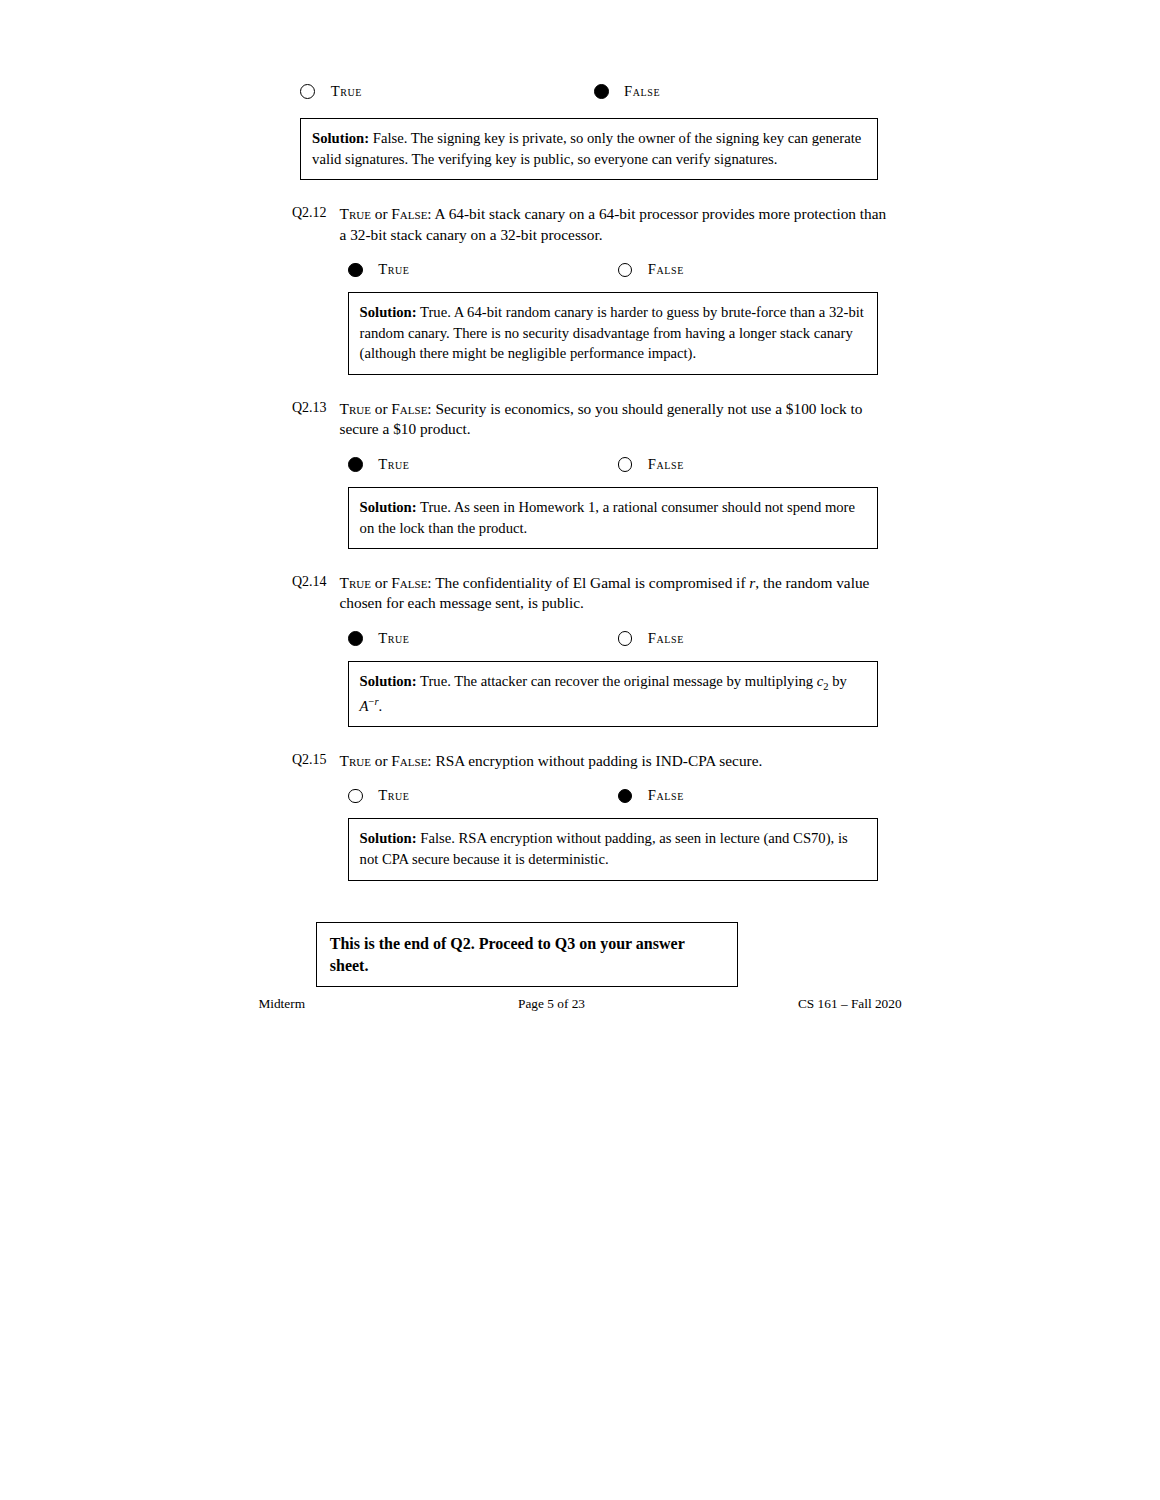True
False
Solution: False. The signing key is private, so only the owner of the signing key can generate valid signatures. The verifying key is public, so everyone can verify signatures.
Q2.12
True or False: A 64-bit stack canary on a 64-bit processor provides more protection than a 32-bit stack canary on a 32-bit processor.
True
False
Solution: True. A 64-bit random canary is harder to guess by brute-force than a 32-bit random canary. There is no security disadvantage from having a longer stack canary (although there might be negligible performance impact).
Q2.13
True or False: Security is economics, so you should generally not use a $100 lock to secure a $10 product.
True
False
Solution: True. As seen in Homework 1, a rational consumer should not spend more on the lock than the product.
Q2.14
True or False: The confidentiality of El Gamal is compromised if r, the random value chosen for each message sent, is public.
True
False
Solution: True. The attacker can recover the original message by multiplying c 2 by A−r.
Q2.15
True or False: RSA encryption without padding is IND-CPA secure.
True
False
Solution: False. RSA encryption without padding, as seen in lecture (and CS70), is not CPA secure because it is deterministic.
This is the end of Q2. Proceed to Q3 on your answer sheet.
Midterm
Page 5 of 23
CS 161 – Fall 2020